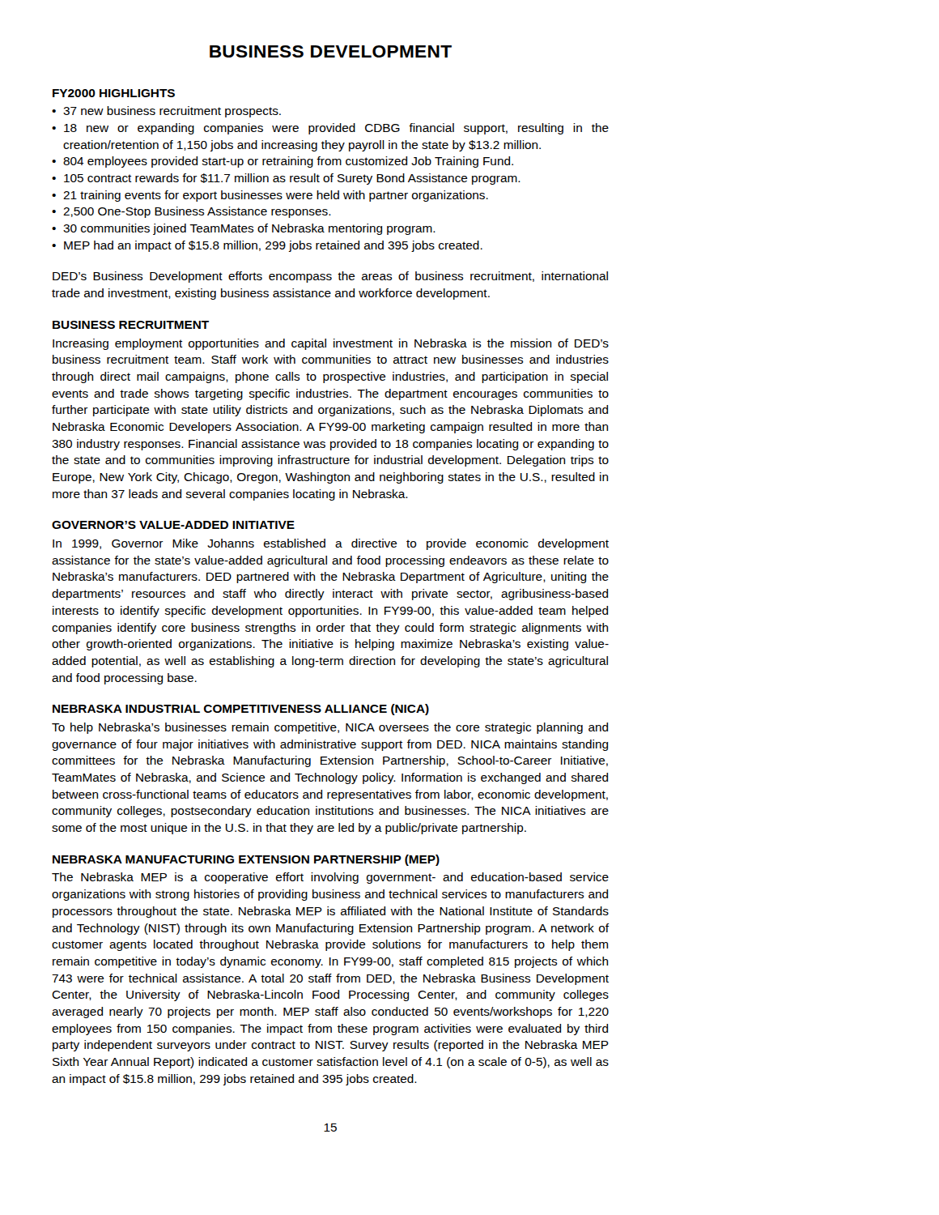BUSINESS DEVELOPMENT
FY2000 Highlights
37 new business recruitment prospects.
18 new or expanding companies were provided CDBG financial support, resulting in the creation/retention of 1,150 jobs and increasing they payroll in the state by $13.2 million.
804 employees provided start-up or retraining from customized Job Training Fund.
105 contract rewards for $11.7 million as result of Surety Bond Assistance program.
21 training events for export businesses were held with partner organizations.
2,500 One-Stop Business Assistance responses.
30 communities joined TeamMates of Nebraska mentoring program.
MEP had an impact of $15.8 million, 299 jobs retained and 395 jobs created.
DED’s Business Development efforts encompass the areas of business recruitment, international trade and investment, existing business assistance and workforce development.
Business Recruitment
Increasing employment opportunities and capital investment in Nebraska is the mission of DED’s business recruitment team. Staff work with communities to attract new businesses and industries through direct mail campaigns, phone calls to prospective industries, and participation in special events and trade shows targeting specific industries. The department encourages communities to further participate with state utility districts and organizations, such as the Nebraska Diplomats and Nebraska Economic Developers Association. A FY99-00 marketing campaign resulted in more than 380 industry responses. Financial assistance was provided to 18 companies locating or expanding to the state and to communities improving infrastructure for industrial development. Delegation trips to Europe, New York City, Chicago, Oregon, Washington and neighboring states in the U.S., resulted in more than 37 leads and several companies locating in Nebraska.
Governor’s Value-Added Initiative
In 1999, Governor Mike Johanns established a directive to provide economic development assistance for the state’s value-added agricultural and food processing endeavors as these relate to Nebraska’s manufacturers. DED partnered with the Nebraska Department of Agriculture, uniting the departments’ resources and staff who directly interact with private sector, agribusiness-based interests to identify specific development opportunities. In FY99-00, this value-added team helped companies identify core business strengths in order that they could form strategic alignments with other growth-oriented organizations. The initiative is helping maximize Nebraska’s existing value-added potential, as well as establishing a long-term direction for developing the state’s agricultural and food processing base.
Nebraska Industrial Competitiveness Alliance (NICA)
To help Nebraska’s businesses remain competitive, NICA oversees the core strategic planning and governance of four major initiatives with administrative support from DED. NICA maintains standing committees for the Nebraska Manufacturing Extension Partnership, School-to-Career Initiative, TeamMates of Nebraska, and Science and Technology policy. Information is exchanged and shared between cross-functional teams of educators and representatives from labor, economic development, community colleges, postsecondary education institutions and businesses. The NICA initiatives are some of the most unique in the U.S. in that they are led by a public/private partnership.
Nebraska Manufacturing Extension Partnership (MEP)
The Nebraska MEP is a cooperative effort involving government- and education-based service organizations with strong histories of providing business and technical services to manufacturers and processors throughout the state. Nebraska MEP is affiliated with the National Institute of Standards and Technology (NIST) through its own Manufacturing Extension Partnership program. A network of customer agents located throughout Nebraska provide solutions for manufacturers to help them remain competitive in today’s dynamic economy. In FY99-00, staff completed 815 projects of which 743 were for technical assistance. A total 20 staff from DED, the Nebraska Business Development Center, the University of Nebraska-Lincoln Food Processing Center, and community colleges averaged nearly 70 projects per month. MEP staff also conducted 50 events/workshops for 1,220 employees from 150 companies. The impact from these program activities were evaluated by third party independent surveyors under contract to NIST. Survey results (reported in the Nebraska MEP Sixth Year Annual Report) indicated a customer satisfaction level of 4.1 (on a scale of 0-5), as well as an impact of $15.8 million, 299 jobs retained and 395 jobs created.
15